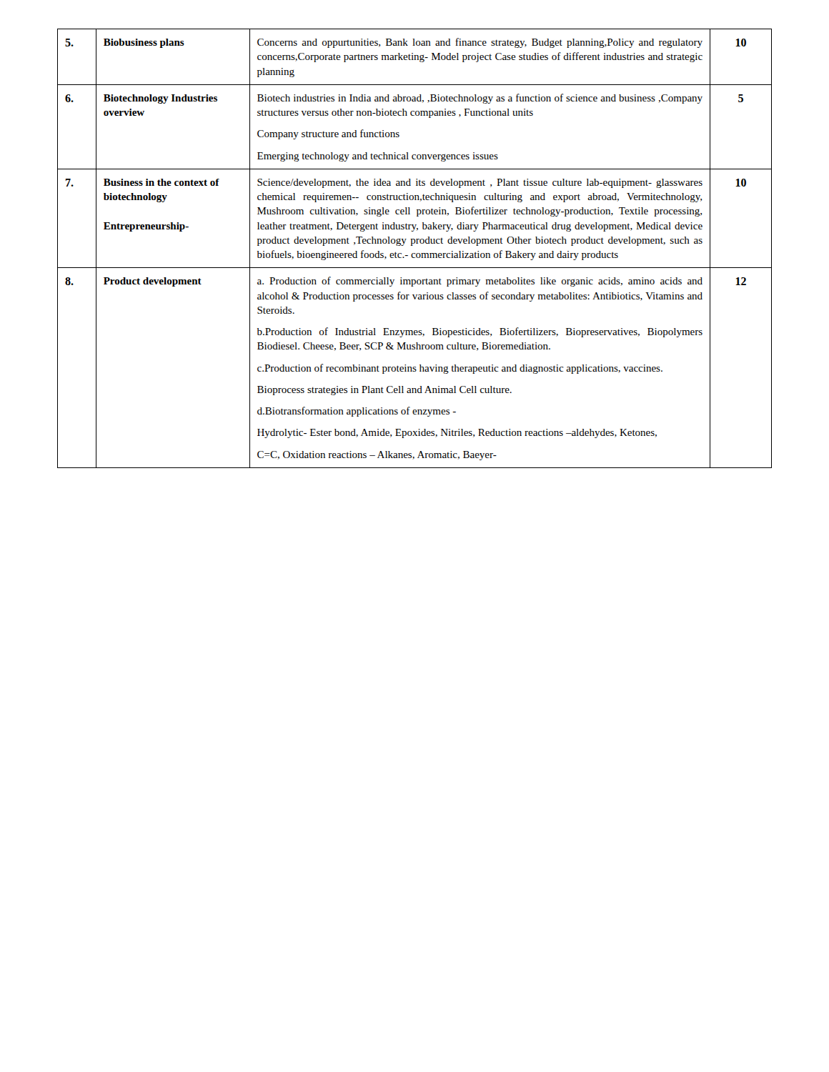| 5. | Biobusiness plans | Concerns and oppurtunities, Bank loan and finance strategy, Budget planning,Policy and regulatory concerns,Corporate partners marketing- Model project Case studies of different industries and strategic planning | 10 |
| 6. | Biotechnology Industries overview | Biotech industries in India and abroad, ,Biotechnology as a function of science and business ,Company structures versus other non-biotech companies , Functional units Company structure and functions Emerging technology and technical convergences issues | 5 |
| 7. | Business in the context of biotechnology Entrepreneurship- | Science/development, the idea and its development , Plant tissue culture lab-equipment- glasswares chemical requiremen-- construction,techniquesin culturing and export abroad, Vermitechnology, Mushroom cultivation, single cell protein, Biofertilizer technology-production, Textile processing, leather treatment, Detergent industry, bakery, diary Pharmaceutical drug development, Medical device product development ,Technology product development Other biotech product development, such as biofuels, bioengineered foods, etc.- commercialization of Bakery and dairy products | 10 |
| 8. | Product development | a. Production of commercially important primary metabolites like organic acids, amino acids and alcohol & Production processes for various classes of secondary metabolites: Antibiotics, Vitamins and Steroids. b.Production of Industrial Enzymes, Biopesticides, Biofertilizers, Biopreservatives, Biopolymers Biodiesel. Cheese, Beer, SCP & Mushroom culture, Bioremediation. c.Production of recombinant proteins having therapeutic and diagnostic applications, vaccines. Bioprocess strategies in Plant Cell and Animal Cell culture. d.Biotransformation applications of enzymes - Hydrolytic- Ester bond, Amide, Epoxides, Nitriles, Reduction reactions –aldehydes, Ketones, C=C, Oxidation reactions – Alkanes, Aromatic, Baeyer- | 12 |